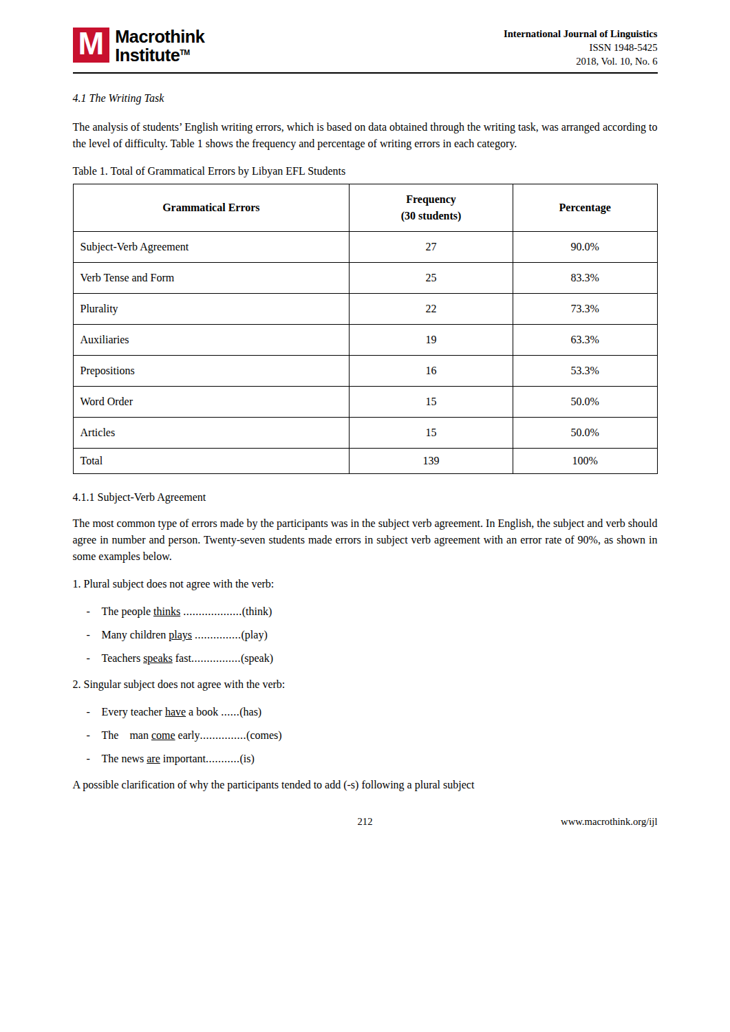M
Macrothink
InstituteTM
International Journal of Linguistics
ISSN 1948-5425
2018, Vol. 10, No. 6
4.1 The Writing Task
The analysis of students’ English writing errors, which is based on data obtained through the writing task, was arranged according to the level of difficulty. Table 1 shows the frequency and percentage of writing errors in each category.
Table 1. Total of Grammatical Errors by Libyan EFL Students
| Grammatical Errors | Frequency (30 students) | Percentage |
| --- | --- | --- |
| Subject-Verb Agreement | 27 | 90.0% |
| Verb Tense and Form | 25 | 83.3% |
| Plurality | 22 | 73.3% |
| Auxiliaries | 19 | 63.3% |
| Prepositions | 16 | 53.3% |
| Word Order | 15 | 50.0% |
| Articles | 15 | 50.0% |
| Total | 139 | 100% |
4.1.1 Subject-Verb Agreement
The most common type of errors made by the participants was in the subject verb agreement. In English, the subject and verb should agree in number and person. Twenty-seven students made errors in subject verb agreement with an error rate of 90%, as shown in some examples below.
1. Plural subject does not agree with the verb:
The people thinks ...................(think)
Many children plays ...............(play)
Teachers speaks fast................(speak)
2. Singular subject does not agree with the verb:
Every teacher have a book ......(has)
The man come early...............(comes)
The news are important...........(is)
A possible clarification of why the participants tended to add (-s) following a plural subject
212 www.macrothink.org/ijl